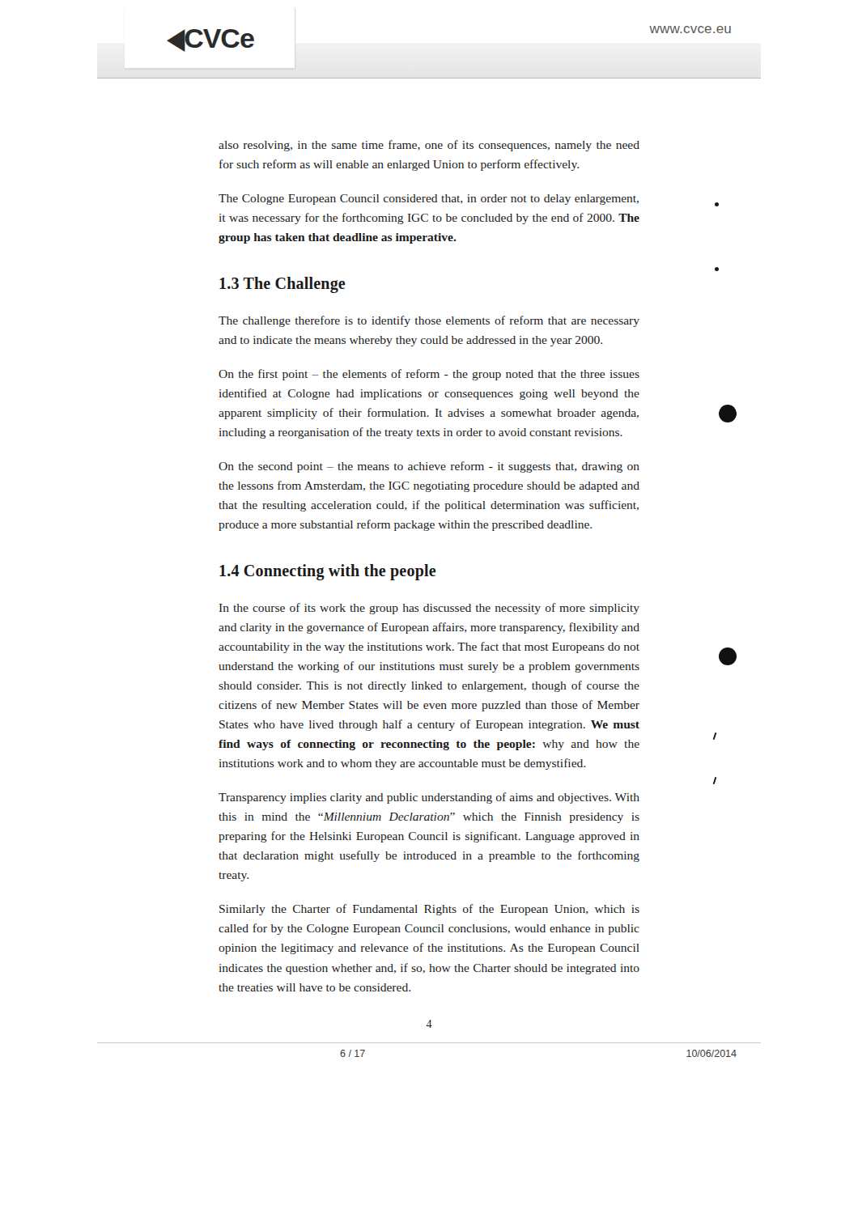◀CVCe
www.cvce.eu
also resolving, in the same time frame, one of its consequences, namely the need for such reform as will enable an enlarged Union to perform effectively.
The Cologne European Council considered that, in order not to delay enlargement, it was necessary for the forthcoming IGC to be concluded by the end of 2000. The group has taken that deadline as imperative.
1.3 The Challenge
The challenge therefore is to identify those elements of reform that are necessary and to indicate the means whereby they could be addressed in the year 2000.
On the first point – the elements of reform - the group noted that the three issues identified at Cologne had implications or consequences going well beyond the apparent simplicity of their formulation. It advises a somewhat broader agenda, including a reorganisation of the treaty texts in order to avoid constant revisions.
On the second point – the means to achieve reform - it suggests that, drawing on the lessons from Amsterdam, the IGC negotiating procedure should be adapted and that the resulting acceleration could, if the political determination was sufficient, produce a more substantial reform package within the prescribed deadline.
1.4 Connecting with the people
In the course of its work the group has discussed the necessity of more simplicity and clarity in the governance of European affairs, more transparency, flexibility and accountability in the way the institutions work. The fact that most Europeans do not understand the working of our institutions must surely be a problem governments should consider. This is not directly linked to enlargement, though of course the citizens of new Member States will be even more puzzled than those of Member States who have lived through half a century of European integration. We must find ways of connecting or reconnecting to the people: why and how the institutions work and to whom they are accountable must be demystified.
Transparency implies clarity and public understanding of aims and objectives. With this in mind the “Millennium Declaration” which the Finnish presidency is preparing for the Helsinki European Council is significant. Language approved in that declaration might usefully be introduced in a preamble to the forthcoming treaty.
Similarly the Charter of Fundamental Rights of the European Union, which is called for by the Cologne European Council conclusions, would enhance in public opinion the legitimacy and relevance of the institutions. As the European Council indicates the question whether and, if so, how the Charter should be integrated into the treaties will have to be considered.
4
6 / 17
10/06/2014